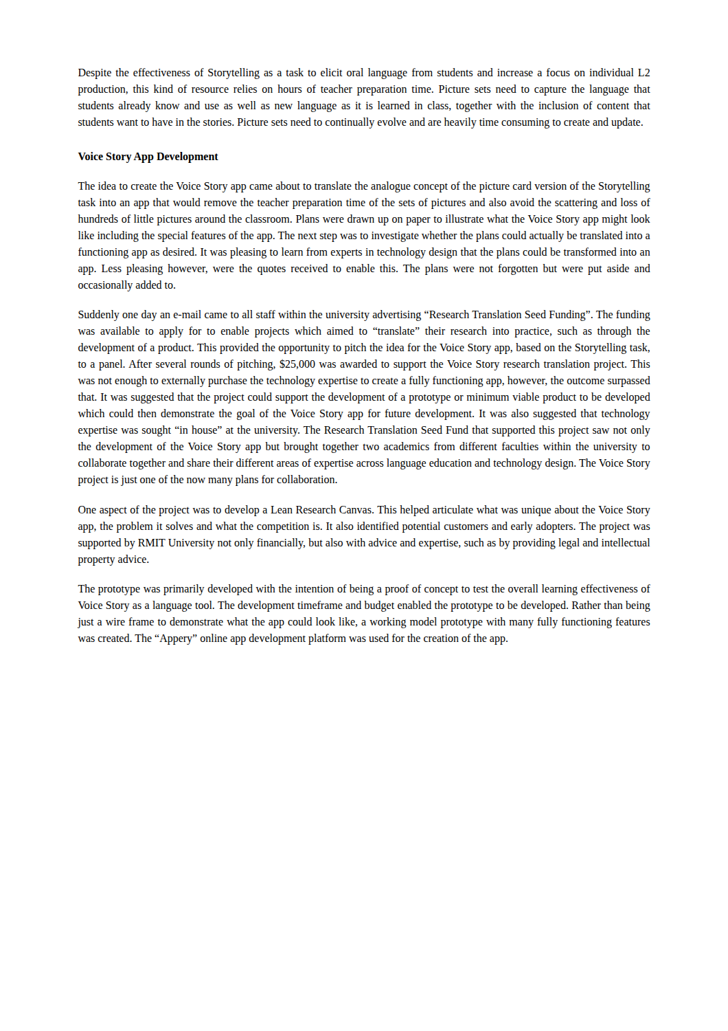Despite the effectiveness of Storytelling as a task to elicit oral language from students and increase a focus on individual L2 production, this kind of resource relies on hours of teacher preparation time. Picture sets need to capture the language that students already know and use as well as new language as it is learned in class, together with the inclusion of content that students want to have in the stories. Picture sets need to continually evolve and are heavily time consuming to create and update.
Voice Story App Development
The idea to create the Voice Story app came about to translate the analogue concept of the picture card version of the Storytelling task into an app that would remove the teacher preparation time of the sets of pictures and also avoid the scattering and loss of hundreds of little pictures around the classroom. Plans were drawn up on paper to illustrate what the Voice Story app might look like including the special features of the app. The next step was to investigate whether the plans could actually be translated into a functioning app as desired. It was pleasing to learn from experts in technology design that the plans could be transformed into an app. Less pleasing however, were the quotes received to enable this. The plans were not forgotten but were put aside and occasionally added to.
Suddenly one day an e-mail came to all staff within the university advertising “Research Translation Seed Funding”. The funding was available to apply for to enable projects which aimed to “translate” their research into practice, such as through the development of a product. This provided the opportunity to pitch the idea for the Voice Story app, based on the Storytelling task, to a panel. After several rounds of pitching, $25,000 was awarded to support the Voice Story research translation project. This was not enough to externally purchase the technology expertise to create a fully functioning app, however, the outcome surpassed that. It was suggested that the project could support the development of a prototype or minimum viable product to be developed which could then demonstrate the goal of the Voice Story app for future development. It was also suggested that technology expertise was sought “in house” at the university. The Research Translation Seed Fund that supported this project saw not only the development of the Voice Story app but brought together two academics from different faculties within the university to collaborate together and share their different areas of expertise across language education and technology design. The Voice Story project is just one of the now many plans for collaboration.
One aspect of the project was to develop a Lean Research Canvas. This helped articulate what was unique about the Voice Story app, the problem it solves and what the competition is. It also identified potential customers and early adopters. The project was supported by RMIT University not only financially, but also with advice and expertise, such as by providing legal and intellectual property advice.
The prototype was primarily developed with the intention of being a proof of concept to test the overall learning effectiveness of Voice Story as a language tool. The development timeframe and budget enabled the prototype to be developed. Rather than being just a wire frame to demonstrate what the app could look like, a working model prototype with many fully functioning features was created. The “Appery” online app development platform was used for the creation of the app.